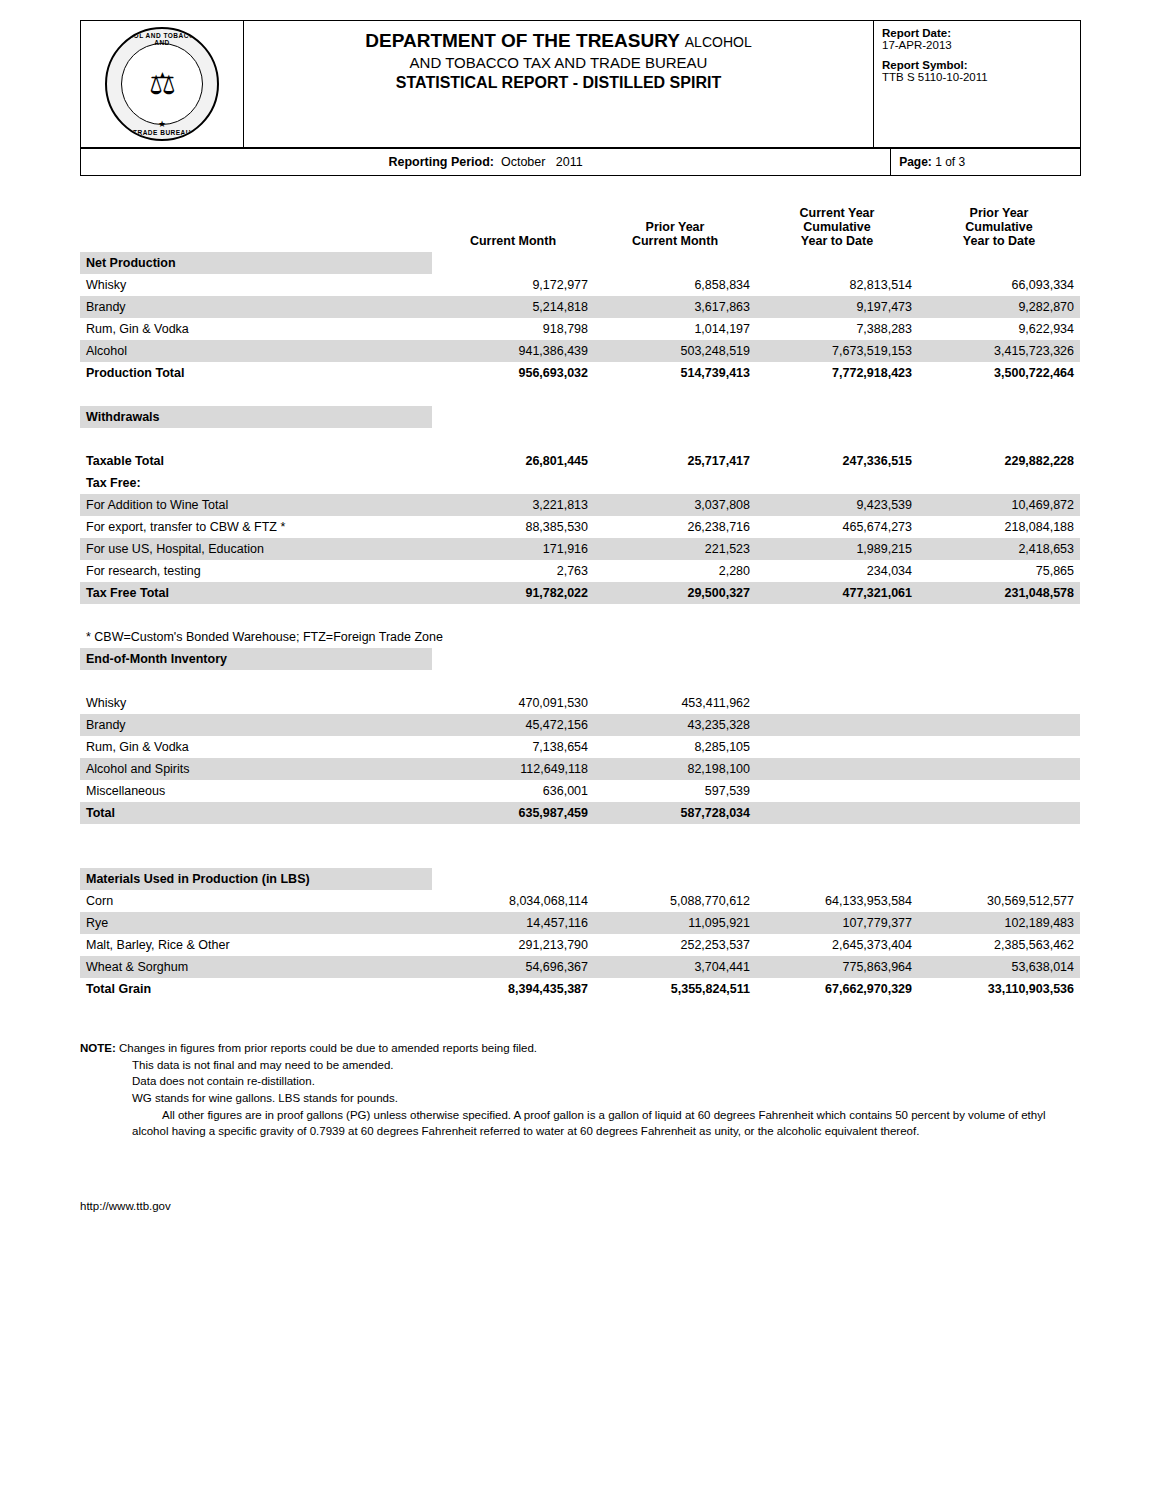ALCOHOL AND TOBACCO TAX AND
⚖
TRADE BUREAU
★
DEPARTMENT OF THE TREASURY ALCOHOL
AND TOBACCO TAX AND TRADE BUREAU
STATISTICAL REPORT - DISTILLED SPIRIT
Report Date:
17-APR-2013
Report Symbol:
TTB S 5110-10-2011
Reporting Period: October 2011
Page: 1 of 3
| | Current Month | Prior Year Current Month | Current Year Cumulative Year to Date | Prior Year Cumulative Year to Date |
| --- | --- | --- | --- | --- |
| Net Production | | | | |
| Whisky | 9,172,977 | 6,858,834 | 82,813,514 | 66,093,334 |
| Brandy | 5,214,818 | 3,617,863 | 9,197,473 | 9,282,870 |
| Rum, Gin & Vodka | 918,798 | 1,014,197 | 7,388,283 | 9,622,934 |
| Alcohol | 941,386,439 | 503,248,519 | 7,673,519,153 | 3,415,723,326 |
| Production Total | 956,693,032 | 514,739,413 | 7,772,918,423 | 3,500,722,464 |
| Withdrawals | | | | |
| Taxable Total | 26,801,445 | 25,717,417 | 247,336,515 | 229,882,228 |
| Tax Free: | | | | |
| For Addition to Wine Total | 3,221,813 | 3,037,808 | 9,423,539 | 10,469,872 |
| For export, transfer to CBW & FTZ * | 88,385,530 | 26,238,716 | 465,674,273 | 218,084,188 |
| For use US, Hospital, Education | 171,916 | 221,523 | 1,989,215 | 2,418,653 |
| For research, testing | 2,763 | 2,280 | 234,034 | 75,865 |
| Tax Free Total | 91,782,022 | 29,500,327 | 477,321,061 | 231,048,578 |
| * CBW=Custom's Bonded Warehouse; FTZ=Foreign Trade Zone |
| End-of-Month Inventory | | | | |
| Whisky | 470,091,530 | 453,411,962 | | |
| Brandy | 45,472,156 | 43,235,328 | | |
| Rum, Gin & Vodka | 7,138,654 | 8,285,105 | | |
| Alcohol and Spirits | 112,649,118 | 82,198,100 | | |
| Miscellaneous | 636,001 | 597,539 | | |
| Total | 635,987,459 | 587,728,034 | | |
| Materials Used in Production (in LBS) | | | | |
| Corn | 8,034,068,114 | 5,088,770,612 | 64,133,953,584 | 30,569,512,577 |
| Rye | 14,457,116 | 11,095,921 | 107,779,377 | 102,189,483 |
| Malt, Barley, Rice & Other | 291,213,790 | 252,253,537 | 2,645,373,404 | 2,385,563,462 |
| Wheat & Sorghum | 54,696,367 | 3,704,441 | 775,863,964 | 53,638,014 |
| Total Grain | 8,394,435,387 | 5,355,824,511 | 67,662,970,329 | 33,110,903,536 |
NOTE: Changes in figures from prior reports could be due to amended reports being filed.
This data is not final and may need to be amended.
Data does not contain re-distillation.
WG stands for wine gallons. LBS stands for pounds.
All other figures are in proof gallons (PG) unless otherwise specified. A proof gallon is a gallon of liquid at 60 degrees Fahrenheit which contains 50 percent by volume of ethyl alcohol having a specific gravity of 0.7939 at 60 degrees Fahrenheit referred to water at 60 degrees Fahrenheit as unity, or the alcoholic equivalent thereof.
http://www.ttb.gov